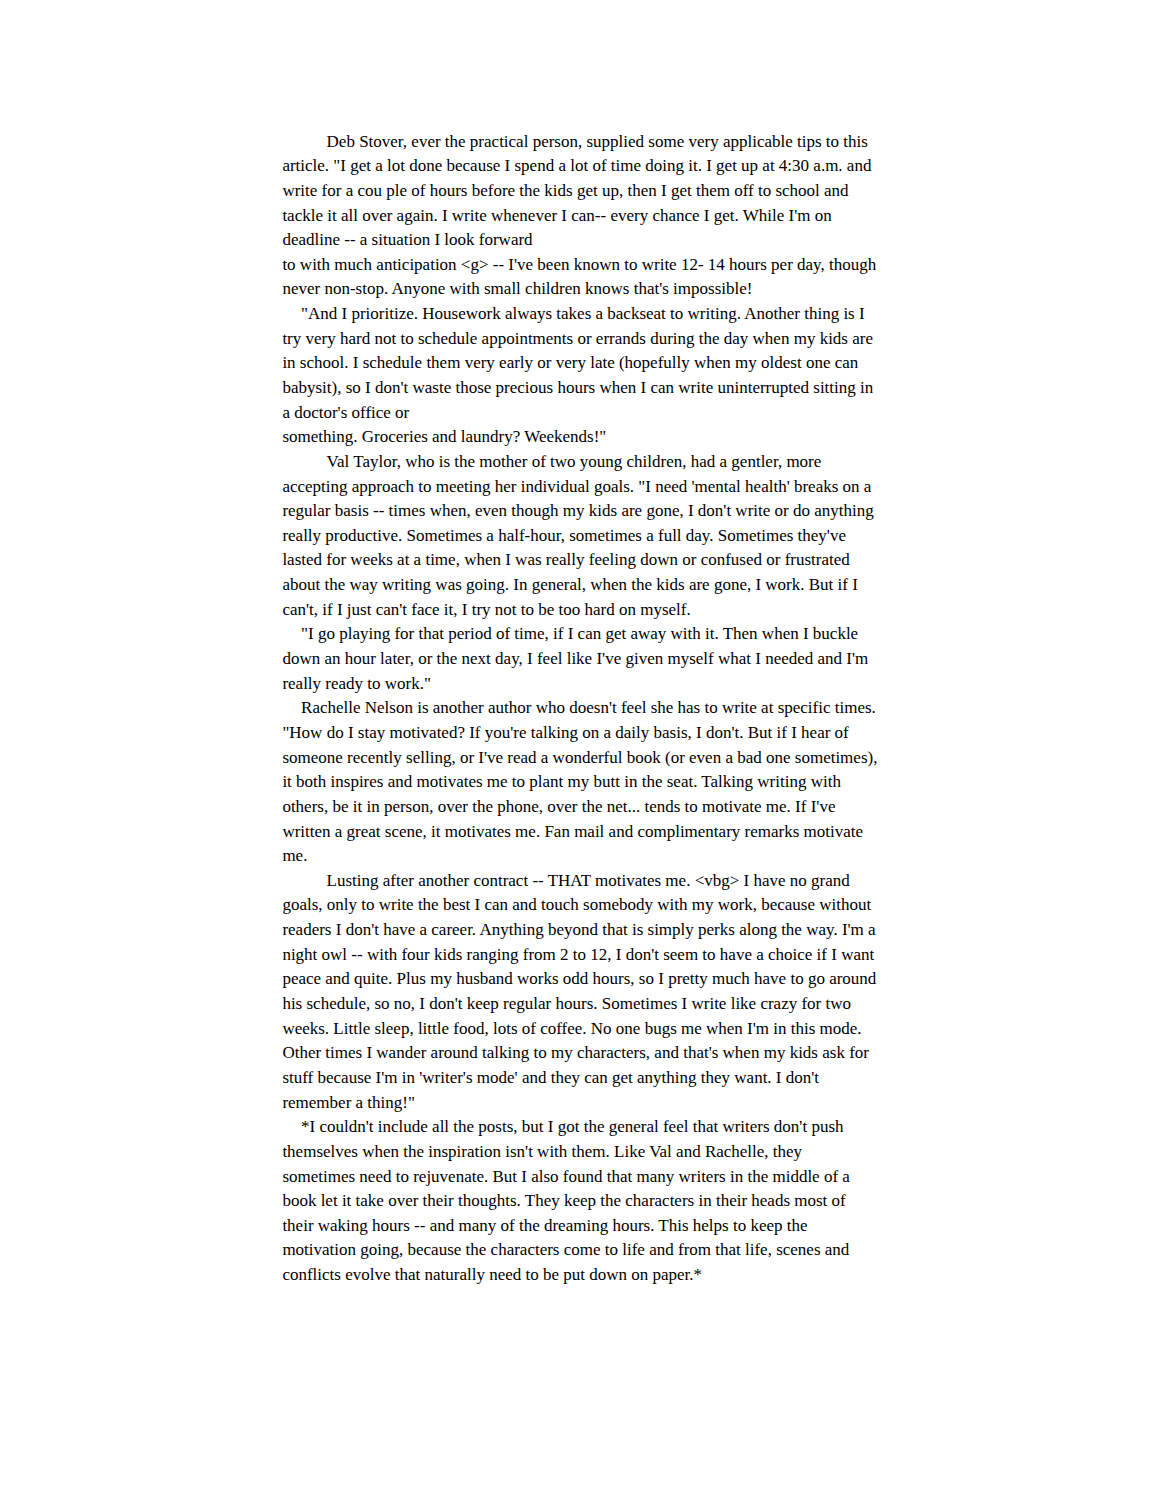Deb Stover, ever the practical person, supplied some very applicable tips to this article. "I get a lot done because I spend a lot of time doing it. I get up at 4:30 a.m. and write for a cou ple of hours before the kids get up, then I get them off to school and tackle it all over again. I write whenever I can-- every chance I get. While I'm on deadline -- a situation I look forward
to with much anticipation <g> -- I've been known to write 12- 14 hours per day, though never non-stop. Anyone with small children knows that's impossible!
"And I prioritize. Housework always takes a backseat to writing. Another thing is I try very hard not to schedule appointments or errands during the day when my kids are in school. I schedule them very early or very late (hopefully when my oldest one can babysit), so I don't waste those precious hours when I can write uninterrupted sitting in a doctor's office or
something. Groceries and laundry? Weekends!"
Val Taylor, who is the mother of two young children, had a gentler, more accepting approach to meeting her individual goals. "I need 'mental health' breaks on a regular basis -- times when, even though my kids are gone, I don't write or do anything really productive. Sometimes a half-hour, sometimes a full day. Sometimes they've lasted for weeks at a time, when I was really feeling down or confused or frustrated about the way writing was going. In general, when the kids are gone, I work. But if I can't, if I just can't face it, I try not to be too hard on myself.
"I go playing for that period of time, if I can get away with it. Then when I buckle down an hour later, or the next day, I feel like I've given myself what I needed and I'm really ready to work."
Rachelle Nelson is another author who doesn't feel she has to write at specific times. "How do I stay motivated? If you're talking on a daily basis, I don't. But if I hear of someone recently selling, or I've read a wonderful book (or even a bad one sometimes), it both inspires and motivates me to plant my butt in the seat. Talking writing with others, be it in person, over the phone, over the net... tends to motivate me. If I've written a great scene, it motivates me. Fan mail and complimentary remarks motivate me.
Lusting after another contract -- THAT motivates me. <vbg> I have no grand goals, only to write the best I can and touch somebody with my work, because without readers I don't have a career. Anything beyond that is simply perks along the way. I'm a night owl -- with four kids ranging from 2 to 12, I don't seem to have a choice if I want peace and quite. Plus my husband works odd hours, so I pretty much have to go around his schedule, so no, I don't keep regular hours. Sometimes I write like crazy for two weeks. Little sleep, little food, lots of coffee. No one bugs me when I'm in this mode. Other times I wander around talking to my characters, and that's when my kids ask for stuff because I'm in 'writer's mode' and they can get anything they want. I don't remember a thing!"
*I couldn't include all the posts, but I got the general feel that writers don't push themselves when the inspiration isn't with them. Like Val and Rachelle, they sometimes need to rejuvenate. But I also found that many writers in the middle of a book let it take over their thoughts. They keep the characters in their heads most of their waking hours -- and many of the dreaming hours. This helps to keep the motivation going, because the characters come to life and from that life, scenes and conflicts evolve that naturally need to be put down on paper.*